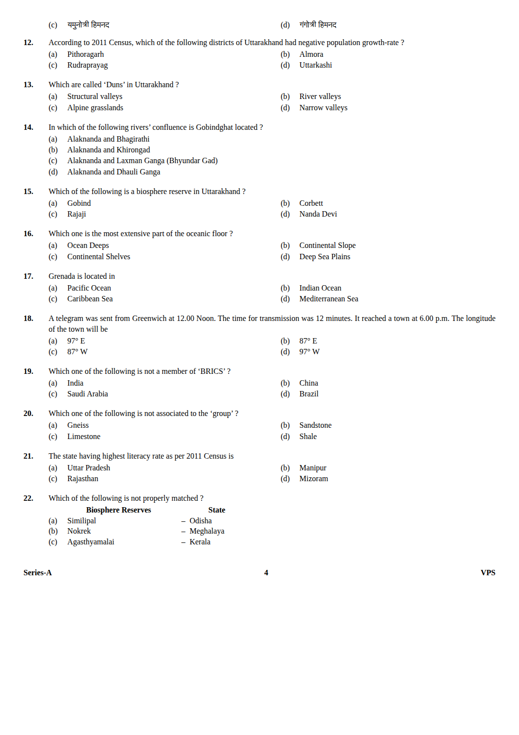(c) यमुनोत्री हिमनद
(d) गंगोत्री हिमनद
12.
According to 2011 Census, which of the following districts of Uttarakhand had negative population growth-rate ?
(a) Pithoragarh
(b) Almora
(c) Rudraprayag
(d) Uttarkashi
13.
Which are called ‘Duns’ in Uttarakhand ?
(a) Structural valleys
(b) River valleys
(c) Alpine grasslands
(d) Narrow valleys
14.
In which of the following rivers’ confluence is Gobindghat located ?
(a) Alaknanda and Bhagirathi
(b) Alaknanda and Khirongad
(c) Alaknanda and Laxman Ganga (Bhyundar Gad)
(d) Alaknanda and Dhauli Ganga
15.
Which of the following is a biosphere reserve in Uttarakhand ?
(a) Gobind
(b) Corbett
(c) Rajaji
(d) Nanda Devi
16.
Which one is the most extensive part of the oceanic floor ?
(a) Ocean Deeps
(b) Continental Slope
(c) Continental Shelves
(d) Deep Sea Plains
17.
Grenada is located in
(a) Pacific Ocean
(b) Indian Ocean
(c) Caribbean Sea
(d) Mediterranean Sea
18.
A telegram was sent from Greenwich at 12.00 Noon. The time for transmission was 12 minutes. It reached a town at 6.00 p.m. The longitude of the town will be
(a) 97° E
(b) 87° E
(c) 87° W
(d) 97° W
19.
Which one of the following is not a member of ‘BRICS’ ?
(a) India
(b) China
(c) Saudi Arabia
(d) Brazil
20.
Which one of the following is not associated to the ‘group’ ?
(a) Gneiss
(b) Sandstone
(c) Limestone
(d) Shale
21.
The state having highest literacy rate as per 2011 Census is
(a) Uttar Pradesh
(b) Manipur
(c) Rajasthan
(d) Mizoram
22.
Which of the following is not properly matched ?
Biosphere Reserves State
(a) Similipal–Odisha
(b) Nokrek–Meghalaya
(c) Agasthyamalai–Kerala
Series-A 4 VPS